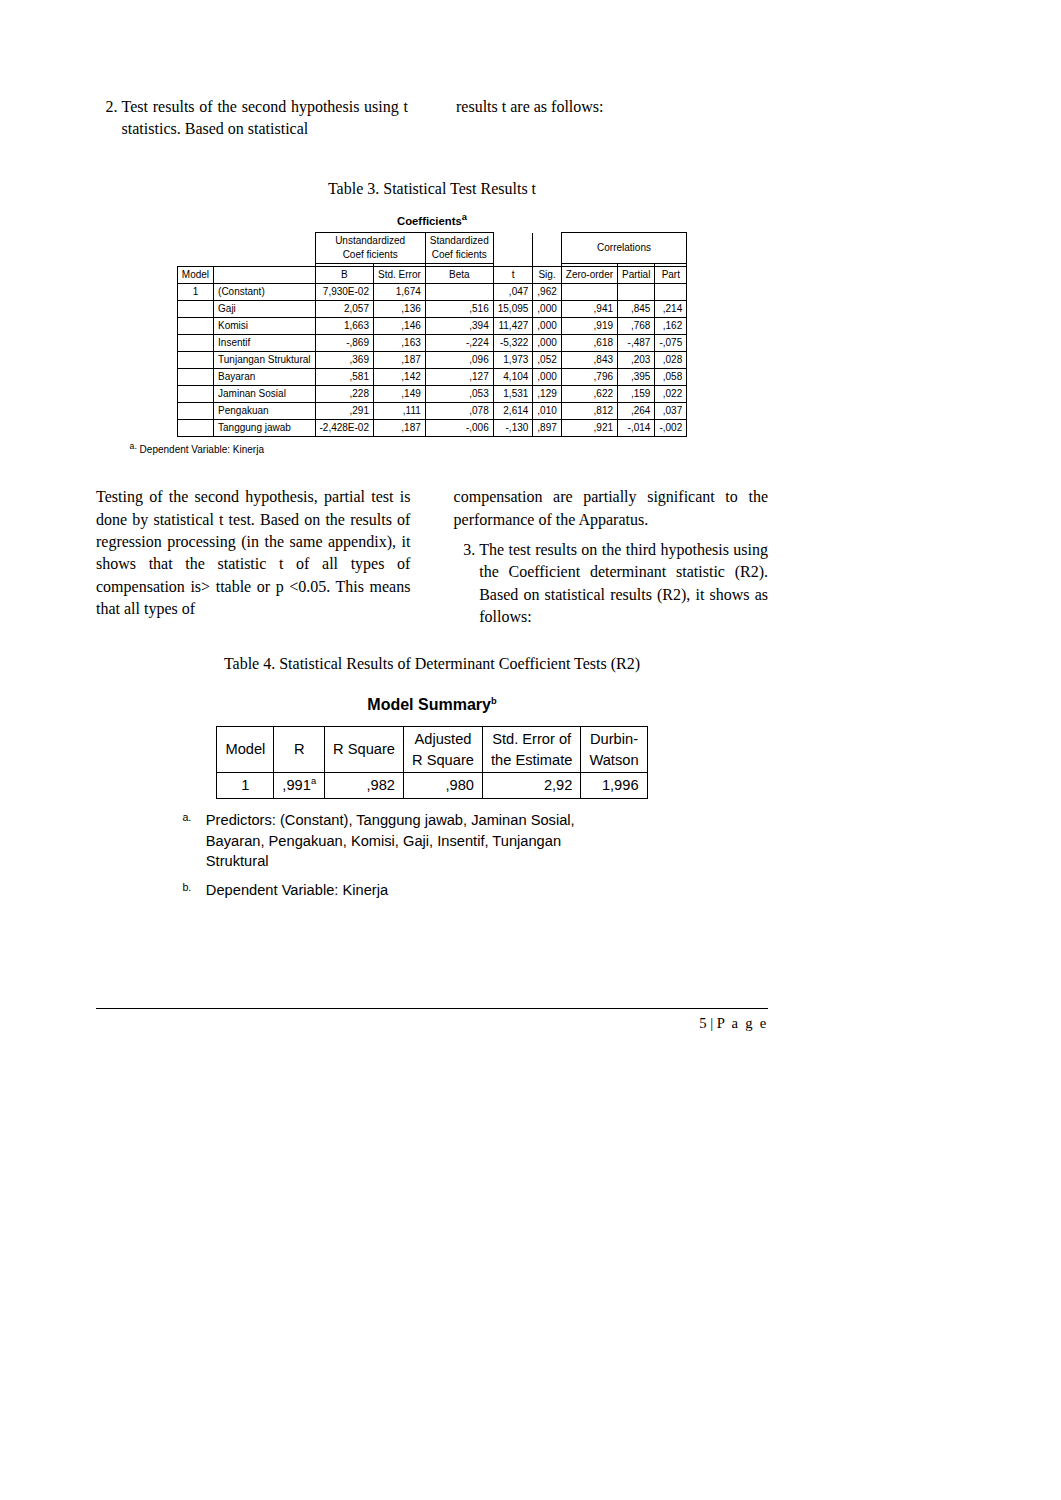Test results of the second hypothesis using t statistics. Based on statistical
results t are as follows:
Table 3. Statistical Test Results t
Coefficientsa
| | Unstandardized Coef ficients | Standardized Coef ficients | | | Correlations |
| --- | --- | --- | --- | --- | --- |
| Model | | B | Std. Error | Beta | t | Sig. | Zero-order | Partial | Part |
| 1 | (Constant) | 7,930E-02 | 1,674 | | ,047 | ,962 | | | |
| | Gaji | 2,057 | ,136 | ,516 | 15,095 | ,000 | ,941 | ,845 | ,214 |
| | Komisi | 1,663 | ,146 | ,394 | 11,427 | ,000 | ,919 | ,768 | ,162 |
| | Insentif | -,869 | ,163 | -,224 | -5,322 | ,000 | ,618 | -,487 | -,075 |
| | Tunjangan Struktural | ,369 | ,187 | ,096 | 1,973 | ,052 | ,843 | ,203 | ,028 |
| | Bayaran | ,581 | ,142 | ,127 | 4,104 | ,000 | ,796 | ,395 | ,058 |
| | Jaminan Sosial | ,228 | ,149 | ,053 | 1,531 | ,129 | ,622 | ,159 | ,022 |
| | Pengakuan | ,291 | ,111 | ,078 | 2,614 | ,010 | ,812 | ,264 | ,037 |
| | Tanggung jawab | -2,428E-02 | ,187 | -,006 | -,130 | ,897 | ,921 | -,014 | -,002 |
a. Dependent Variable: Kinerja
Testing of the second hypothesis, partial test is done by statistical t test. Based on the results of regression processing (in the same appendix), it shows that the statistic t of all types of compensation is> ttable or p <0.05. This means that all types of
compensation are partially significant to the performance of the Apparatus.
The test results on the third hypothesis using the Coefficient determinant statistic (R2). Based on statistical results (R2), it shows as follows:
Table 4. Statistical Results of Determinant Coefficient Tests (R2)
Model Summaryb
| Model | R | R Square | Adjusted R Square | Std. Error of the Estimate | Durbin- Watson |
| --- | --- | --- | --- | --- | --- |
| 1 | ,991 a | ,982 | ,980 | 2,92 | 1,996 |
a.
Predictors: (Constant), Tanggung jawab, Jaminan Sosial, Bayaran, Pengakuan, Komisi, Gaji, Insentif, Tunjangan Struktural
b.
Dependent Variable: Kinerja
5 | P a g e